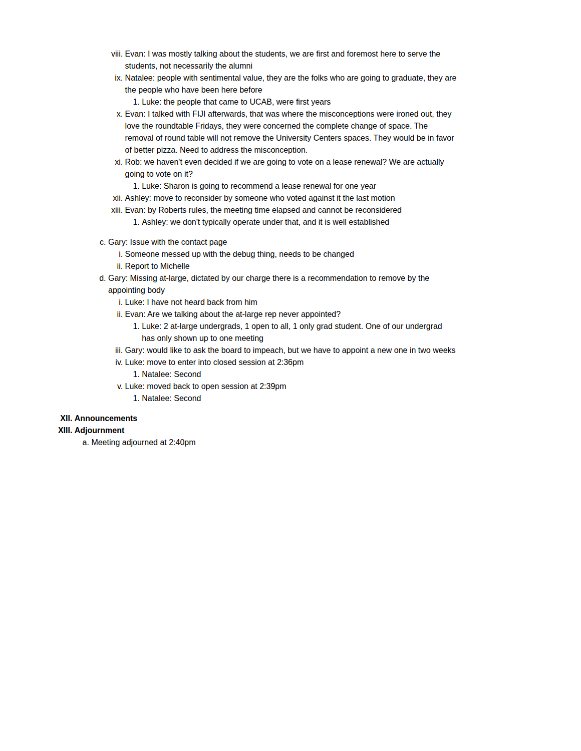Evan: I was mostly talking about the students, we are first and foremost here to serve the students, not necessarily the alumni
Natalee: people with sentimental value, they are the folks who are going to graduate, they are the people who have been here before
Luke: the people that came to UCAB, were first years
Evan: I talked with FIJI afterwards, that was where the misconceptions were ironed out, they love the roundtable Fridays, they were concerned the complete change of space. The removal of round table will not remove the University Centers spaces. They would be in favor of better pizza. Need to address the misconception.
Rob: we haven't even decided if we are going to vote on a lease renewal? We are actually going to vote on it?
Luke: Sharon is going to recommend a lease renewal for one year
Ashley: move to reconsider by someone who voted against it the last motion
Evan: by Roberts rules, the meeting time elapsed and cannot be reconsidered
Ashley: we don't typically operate under that, and it is well established
Gary: Issue with the contact page
Someone messed up with the debug thing, needs to be changed
Report to Michelle
Gary: Missing at-large, dictated by our charge there is a recommendation to remove by the appointing body
Luke: I have not heard back from him
Evan: Are we talking about the at-large rep never appointed?
Luke: 2 at-large undergrads, 1 open to all, 1 only grad student. One of our undergrad has only shown up to one meeting
Gary: would like to ask the board to impeach, but we have to appoint a new one in two weeks
Luke: move to enter into closed session at 2:36pm
Natalee: Second
Luke: moved back to open session at 2:39pm
Natalee: Second
Announcements
Adjournment
Meeting adjourned at 2:40pm